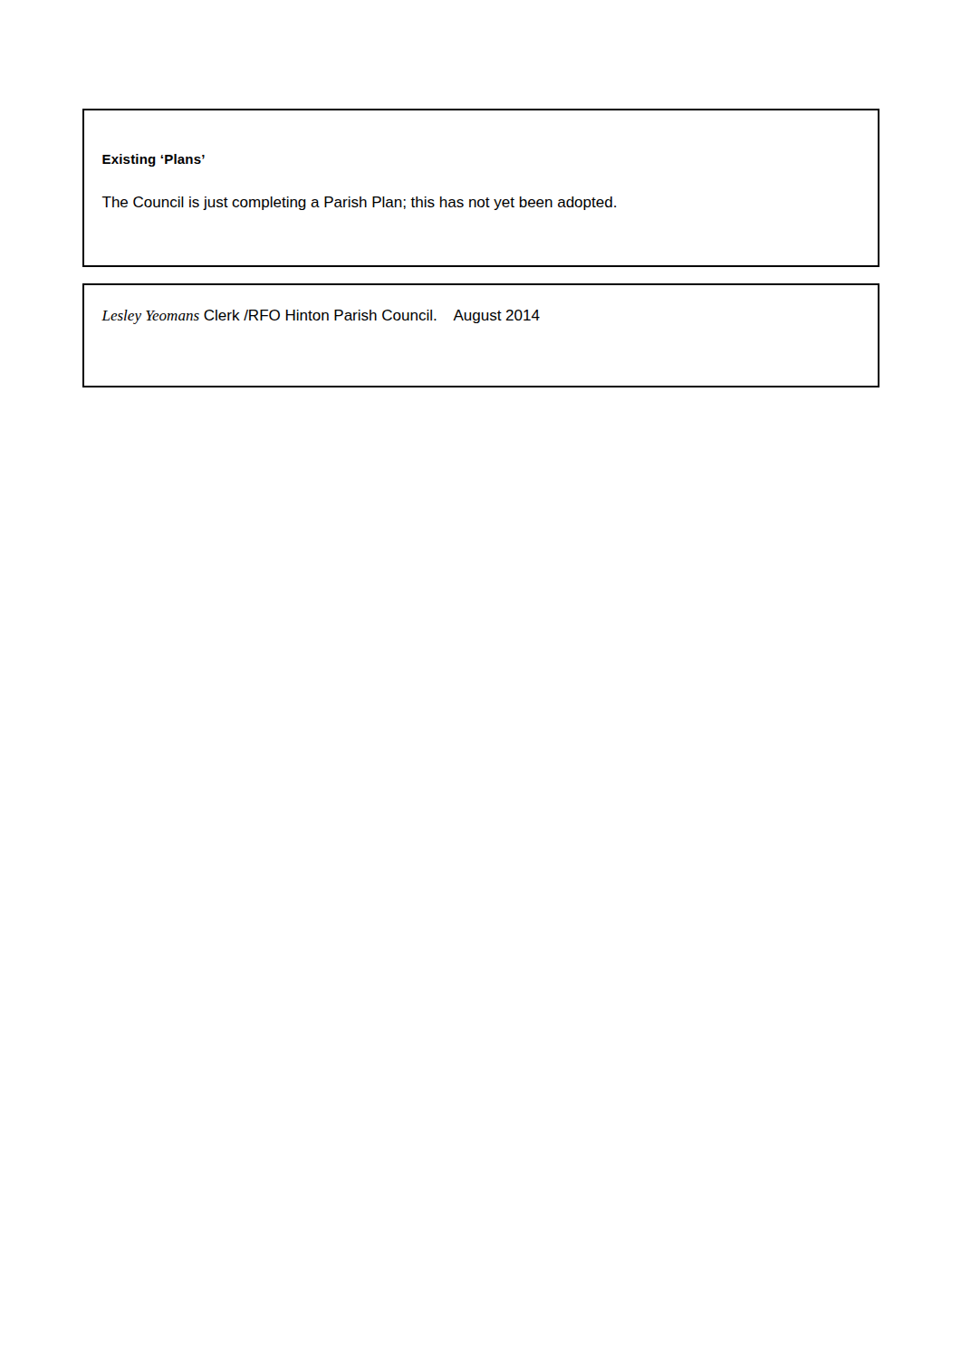Existing ‘Plans’
The Council is just completing a Parish Plan; this has not yet been adopted.
Lesley Yeomans Clerk /RFO Hinton Parish Council. August 2014